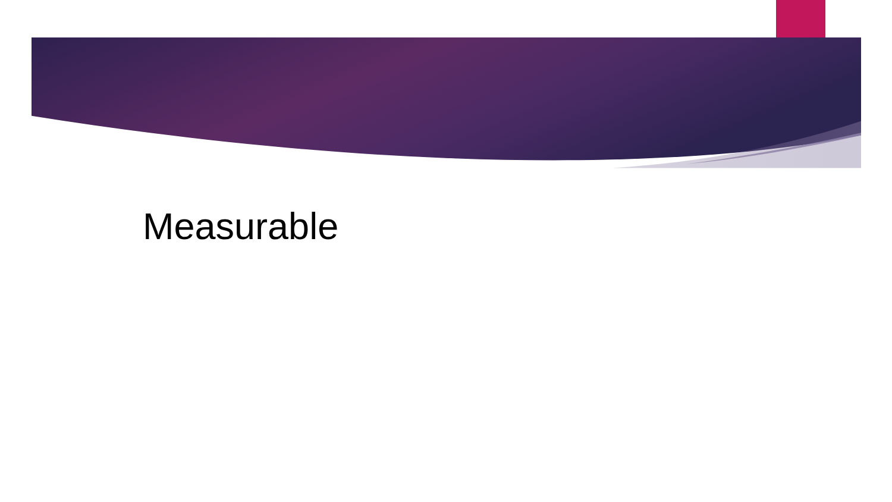Measurable